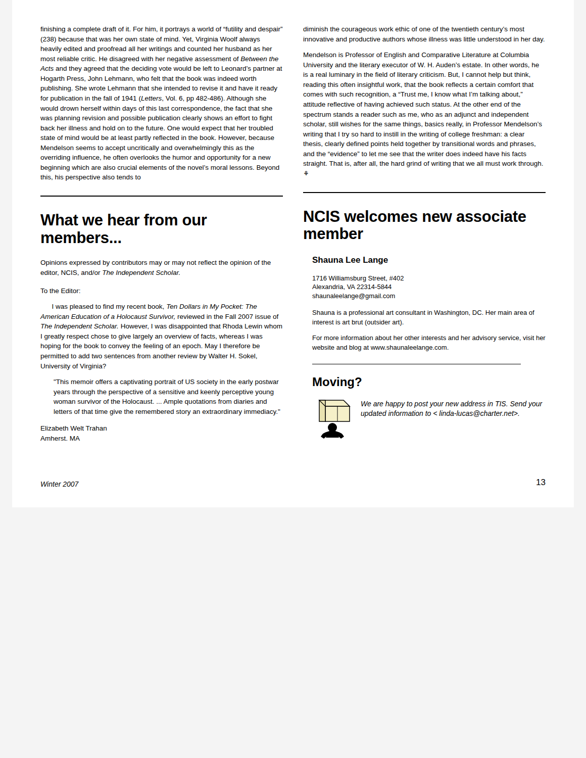finishing a complete draft of it. For him, it portrays a world of “futility and despair” (238) because that was her own state of mind. Yet, Virginia Woolf always heavily edited and proofread all her writings and counted her husband as her most reliable critic. He disagreed with her negative assessment of Between the Acts and they agreed that the deciding vote would be left to Leonard’s partner at Hogarth Press, John Lehmann, who felt that the book was indeed worth publishing. She wrote Lehmann that she intended to revise it and have it ready for publication in the fall of 1941 (Letters, Vol. 6, pp 482-486). Although she would drown herself within days of this last correspondence, the fact that she was planning revision and possible publication clearly shows an effort to fight back her illness and hold on to the future. One would expect that her troubled state of mind would be at least partly reflected in the book. However, because Mendelson seems to accept uncritically and overwhelmingly this as the overriding influence, he often overlooks the humor and opportunity for a new beginning which are also crucial elements of the novel’s moral lessons. Beyond this, his perspective also tends to
What we hear from our members...
Opinions expressed by contributors may or may not reflect the opinion of the editor, NCIS, and/or The Independent Scholar.
To the Editor:
I was pleased to find my recent book, Ten Dollars in My Pocket: The American Education of a Holocaust Survivor, reviewed in the Fall 2007 issue of The Independent Scholar. However, I was disappointed that Rhoda Lewin whom I greatly respect chose to give largely an overview of facts, whereas I was hoping for the book to convey the feeling of an epoch. May I therefore be permitted to add two sentences from another review by Walter H. Sokel, University of Virginia?
"This memoir offers a captivating portrait of US society in the early postwar years through the perspective of a sensitive and keenly perceptive young woman survivor of the Holocaust. ... Ample quotations from diaries and letters of that time give the remembered story an extraordinary immediacy."
Elizabeth Welt Trahan
Amherst. MA
diminish the courageous work ethic of one of the twentieth century’s most innovative and productive authors whose illness was little understood in her day.
Mendelson is Professor of English and Comparative Literature at Columbia University and the literary executor of W. H. Auden’s estate. In other words, he is a real luminary in the field of literary criticism. But, I cannot help but think, reading this often insightful work, that the book reflects a certain comfort that comes with such recognition, a “Trust me, I know what I’m talking about,” attitude reflective of having achieved such status. At the other end of the spectrum stands a reader such as me, who as an adjunct and independent scholar, still wishes for the same things, basics really, in Professor Mendelson’s writing that I try so hard to instill in the writing of college freshman: a clear thesis, clearly defined points held together by transitional words and phrases, and the “evidence” to let me see that the writer does indeed have his facts straight. That is, after all, the hard grind of writing that we all must work through. ⚘
NCIS welcomes new associate member
Shauna Lee Lange
1716 Williamsburg Street, #402
Alexandria, VA 22314-5844
shaunaleelange@gmail.com
Shauna is a professional art consultant in Washington, DC. Her main area of interest is art brut (outsider art).
For more information about her other interests and her advisory service, visit her website and blog at www.shaunaleelange.com.
Moving?
We are happy to post your new address in TIS. Send your updated information to < linda-lucas@charter.net>.
Winter 2007 13